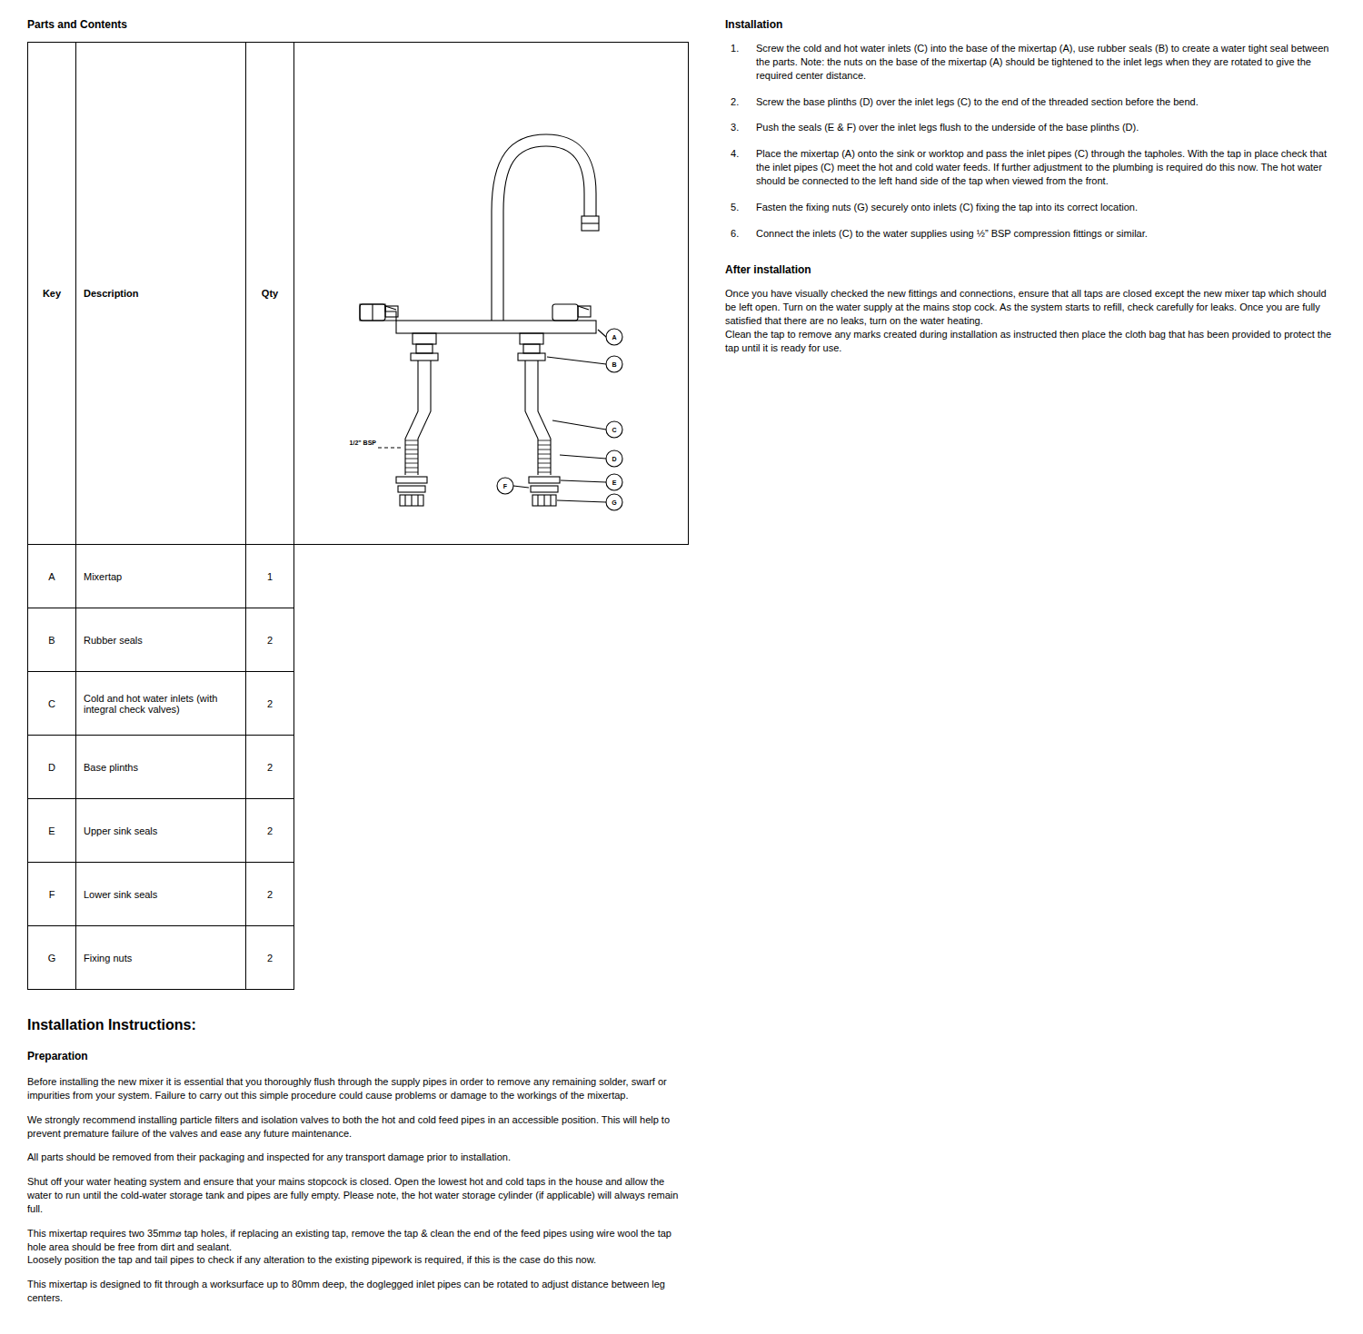Parts and Contents
| Key | Description | Qty | 1/2" BSP A B C D E G F |
| --- | --- | --- | --- |
| A | Mixertap | 1 |
| B | Rubber seals | 2 |
| C | Cold and hot water inlets (with integral check valves) | 2 |
| D | Base plinths | 2 |
| E | Upper sink seals | 2 |
| F | Lower sink seals | 2 |
| G | Fixing nuts | 2 |
Installation Instructions:
Preparation
Before installing the new mixer it is essential that you thoroughly flush through the supply pipes in order to remove any remaining solder, swarf or impurities from your system. Failure to carry out this simple procedure could cause problems or damage to the workings of the mixertap.
We strongly recommend installing particle filters and isolation valves to both the hot and cold feed pipes in an accessible position. This will help to prevent premature failure of the valves and ease any future maintenance.
All parts should be removed from their packaging and inspected for any transport damage prior to installation.
Shut off your water heating system and ensure that your mains stopcock is closed. Open the lowest hot and cold taps in the house and allow the water to run until the cold-water storage tank and pipes are fully empty. Please note, the hot water storage cylinder (if applicable) will always remain full.
This mixertap requires two 35mm⌀ tap holes, if replacing an existing tap, remove the tap & clean the end of the feed pipes using wire wool the tap hole area should be free from dirt and sealant.
Loosely position the tap and tail pipes to check if any alteration to the existing pipework is required, if this is the case do this now.
This mixertap is designed to fit through a worksurface up to 80mm deep, the doglegged inlet pipes can be rotated to adjust distance between leg centers.
Installation
Screw the cold and hot water inlets (C) into the base of the mixertap (A), use rubber seals (B) to create a water tight seal between the parts. Note: the nuts on the base of the mixertap (A) should be tightened to the inlet legs when they are rotated to give the required center distance.
Screw the base plinths (D) over the inlet legs (C) to the end of the threaded section before the bend.
Push the seals (E & F) over the inlet legs flush to the underside of the base plinths (D).
Place the mixertap (A) onto the sink or worktop and pass the inlet pipes (C) through the tapholes. With the tap in place check that the inlet pipes (C) meet the hot and cold water feeds. If further adjustment to the plumbing is required do this now. The hot water should be connected to the left hand side of the tap when viewed from the front.
Fasten the fixing nuts (G) securely onto inlets (C) fixing the tap into its correct location.
Connect the inlets (C) to the water supplies using ½” BSP compression fittings or similar.
After installation
Once you have visually checked the new fittings and connections, ensure that all taps are closed except the new mixer tap which should be left open. Turn on the water supply at the mains stop cock. As the system starts to refill, check carefully for leaks. Once you are fully satisfied that there are no leaks, turn on the water heating.
Clean the tap to remove any marks created during installation as instructed then place the cloth bag that has been provided to protect the tap until it is ready for use.